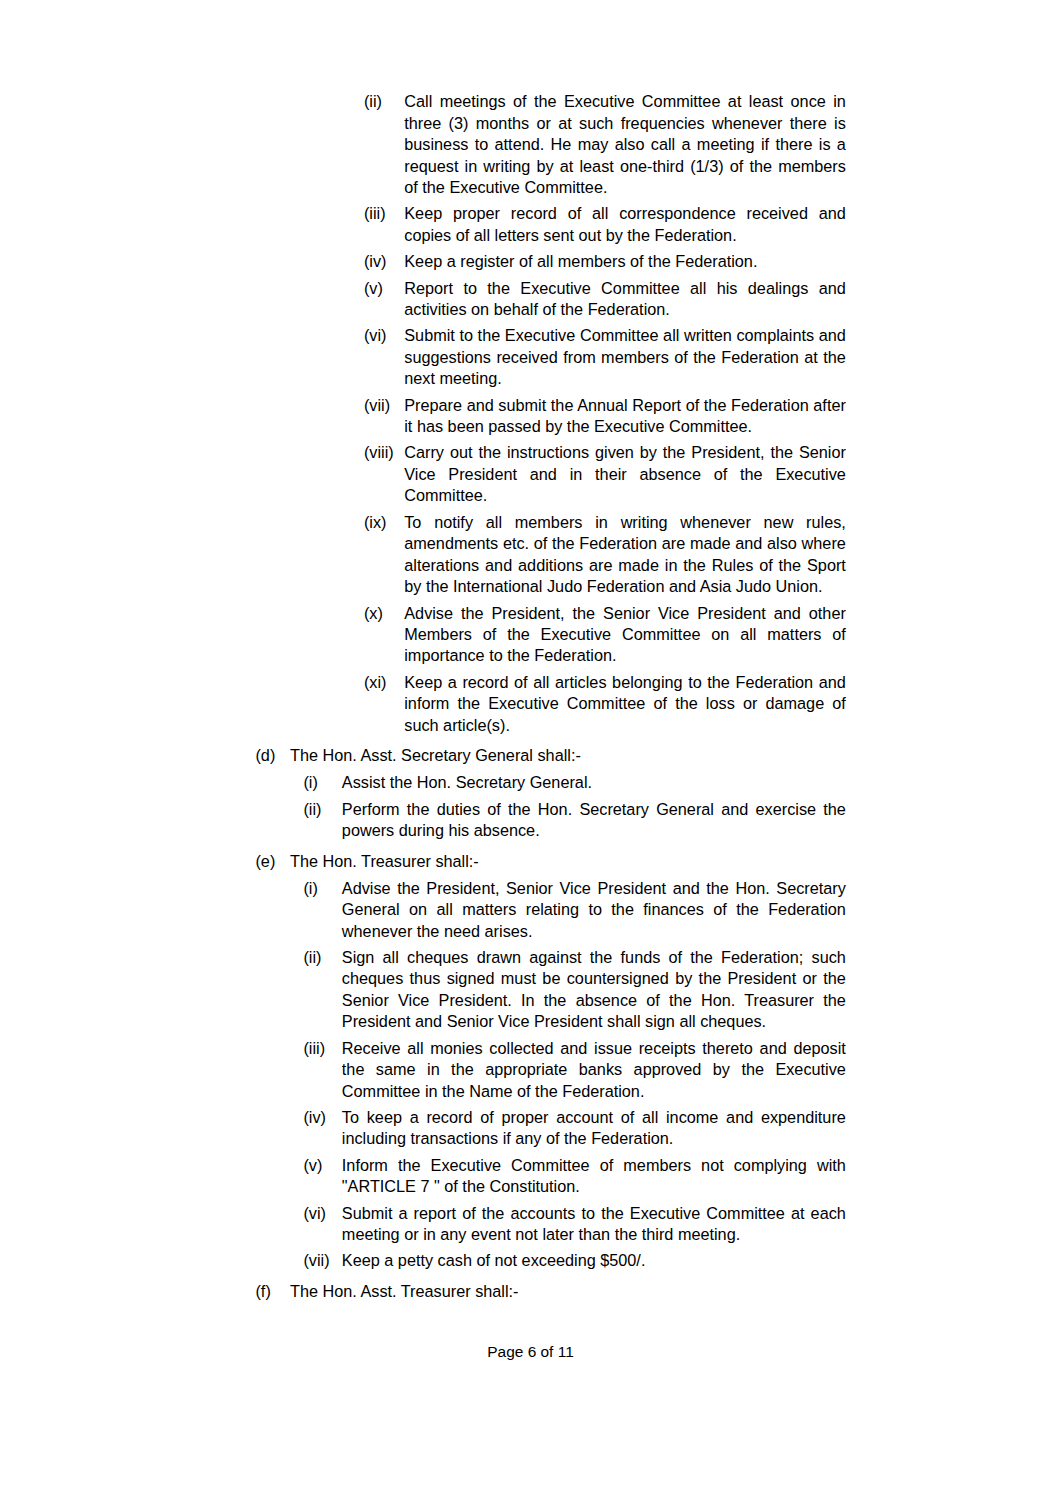(ii)
Call meetings of the Executive Committee at least once in three (3) months or at such frequencies whenever there is business to attend. He may also call a meeting if there is a request in writing by at least one-third (1/3) of the members of the Executive Committee.
(iii)
Keep proper record of all correspondence received and copies of all letters sent out by the Federation.
(iv)
Keep a register of all members of the Federation.
(v)
Report to the Executive Committee all his dealings and activities on behalf of the Federation.
(vi)
Submit to the Executive Committee all written complaints and suggestions received from members of the Federation at the next meeting.
(vii)
Prepare and submit the Annual Report of the Federation after it has been passed by the Executive Committee.
(viii)
Carry out the instructions given by the President, the Senior Vice President and in their absence of the Executive Committee.
(ix)
To notify all members in writing whenever new rules, amendments etc. of the Federation are made and also where alterations and additions are made in the Rules of the Sport by the International Judo Federation and Asia Judo Union.
(x)
Advise the President, the Senior Vice President and other Members of the Executive Committee on all matters of importance to the Federation.
(xi)
Keep a record of all articles belonging to the Federation and inform the Executive Committee of the loss or damage of such article(s).
(d)
The Hon. Asst. Secretary General shall:-
(i)
Assist the Hon. Secretary General.
(ii)
Perform the duties of the Hon. Secretary General and exercise the powers during his absence.
(e)
The Hon. Treasurer shall:-
(i)
Advise the President, Senior Vice President and the Hon. Secretary General on all matters relating to the finances of the Federation whenever the need arises.
(ii)
Sign all cheques drawn against the funds of the Federation; such cheques thus signed must be countersigned by the President or the Senior Vice President. In the absence of the Hon. Treasurer the President and Senior Vice President shall sign all cheques.
(iii)
Receive all monies collected and issue receipts thereto and deposit the same in the appropriate banks approved by the Executive Committee in the Name of the Federation.
(iv)
To keep a record of proper account of all income and expenditure including transactions if any of the Federation.
(v)
Inform the Executive Committee of members not complying with "ARTICLE 7 " of the Constitution.
(vi)
Submit a report of the accounts to the Executive Committee at each meeting or in any event not later than the third meeting.
(vii)
Keep a petty cash of not exceeding $500/.
(f)
The Hon. Asst. Treasurer shall:-
Page 6 of 11